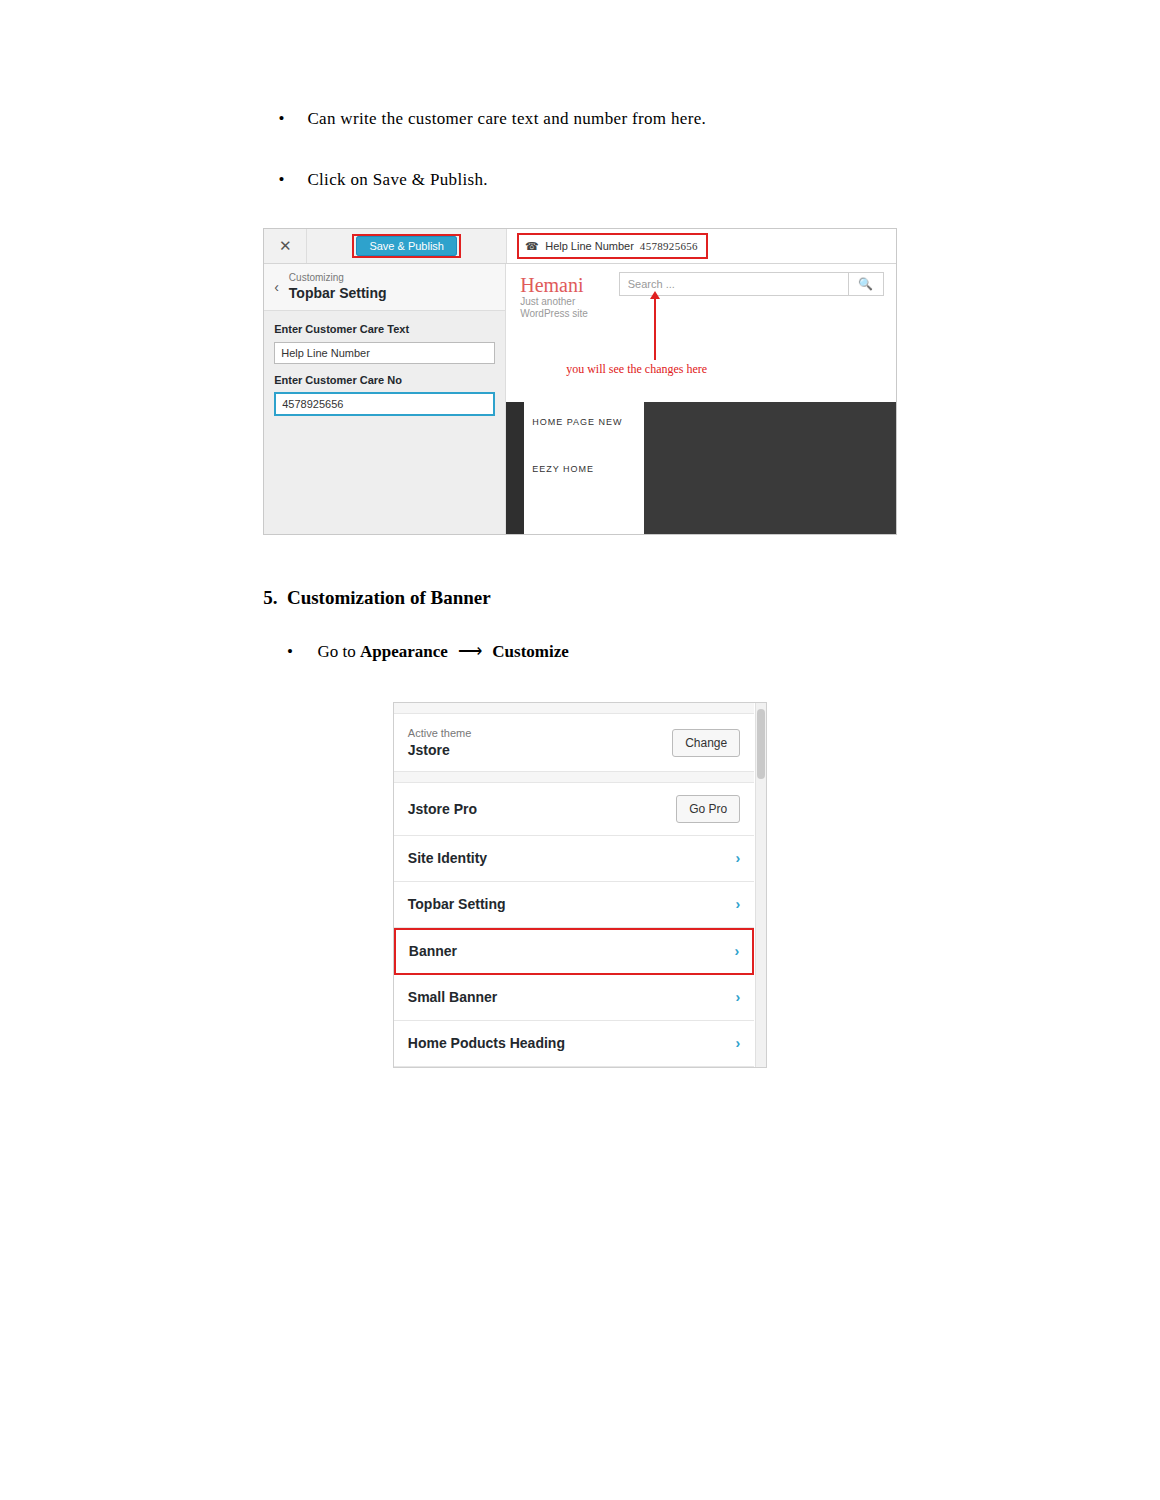Can write the customer care text and number from here.
Click on Save & Publish.
✕
Save & Publish
☎ Help Line Number 4578925656
‹ Customizing Topbar Setting
Enter Customer Care Text
Enter Customer Care No
Hemani
Just another
WordPress site
🔍
you will see the changes here
HOME PAGE NEW
EEZY HOME
5. Customization of Banner
Go to Appearance ⟶ Customize
Active theme Jstore Change
Jstore Pro Go Pro
Site Identity ›
Topbar Setting ›
Banner ›
Small Banner ›
Home Poducts Heading ›